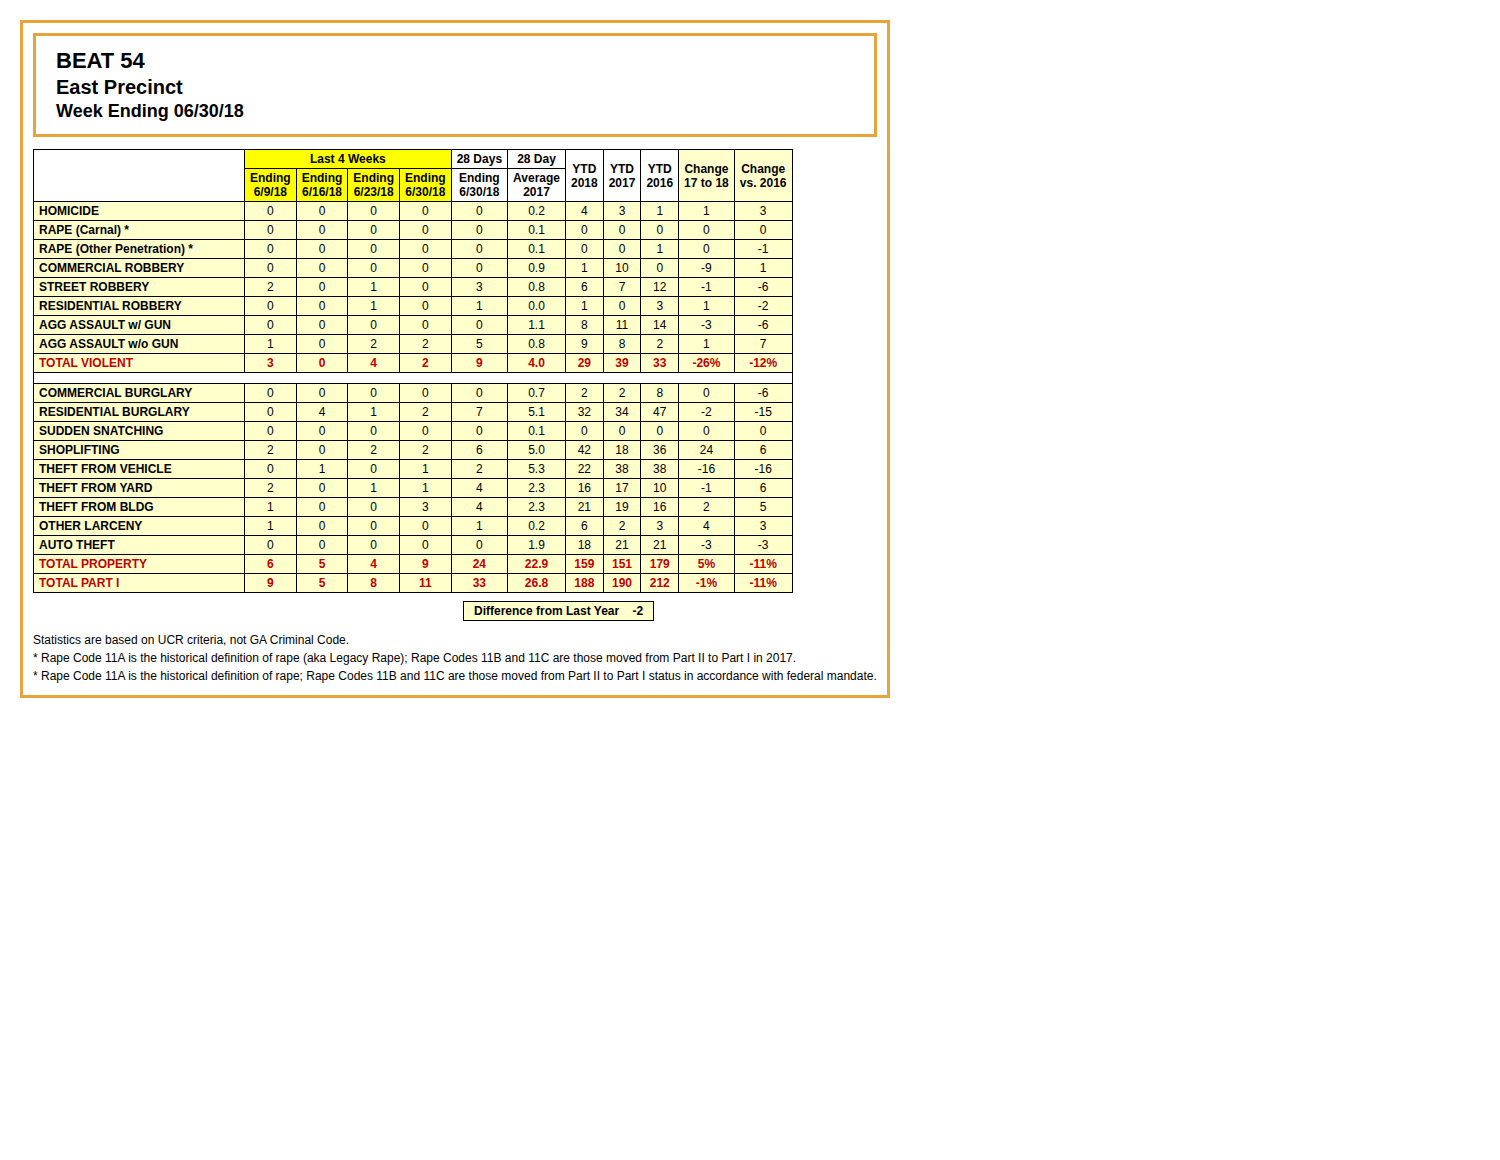BEAT 54
East Precinct
Week Ending 06/30/18
| | Last 4 Weeks | 28 Days | 28 Day | YTD 2018 | YTD 2017 | YTD 2016 | Change 17 to 18 | Change vs. 2016 |
| --- | --- | --- | --- | --- | --- | --- | --- | --- |
| Ending 6/9/18 | Ending 6/16/18 | Ending 6/23/18 | Ending 6/30/18 | Ending 6/30/18 | Average 2017 |
| HOMICIDE | 0 | 0 | 0 | 0 | 0 | 0.2 | 4 | 3 | 1 | 1 | 3 |
| RAPE (Carnal) * | 0 | 0 | 0 | 0 | 0 | 0.1 | 0 | 0 | 0 | 0 | 0 |
| RAPE (Other Penetration) * | 0 | 0 | 0 | 0 | 0 | 0.1 | 0 | 0 | 1 | 0 | -1 |
| COMMERCIAL ROBBERY | 0 | 0 | 0 | 0 | 0 | 0.9 | 1 | 10 | 0 | -9 | 1 |
| STREET ROBBERY | 2 | 0 | 1 | 0 | 3 | 0.8 | 6 | 7 | 12 | -1 | -6 |
| RESIDENTIAL ROBBERY | 0 | 0 | 1 | 0 | 1 | 0.0 | 1 | 0 | 3 | 1 | -2 |
| AGG ASSAULT w/ GUN | 0 | 0 | 0 | 0 | 0 | 1.1 | 8 | 11 | 14 | -3 | -6 |
| AGG ASSAULT w/o GUN | 1 | 0 | 2 | 2 | 5 | 0.8 | 9 | 8 | 2 | 1 | 7 |
| TOTAL VIOLENT | 3 | 0 | 4 | 2 | 9 | 4.0 | 29 | 39 | 33 | -26% | -12% |
| COMMERCIAL BURGLARY | 0 | 0 | 0 | 0 | 0 | 0.7 | 2 | 2 | 8 | 0 | -6 |
| RESIDENTIAL BURGLARY | 0 | 4 | 1 | 2 | 7 | 5.1 | 32 | 34 | 47 | -2 | -15 |
| SUDDEN SNATCHING | 0 | 0 | 0 | 0 | 0 | 0.1 | 0 | 0 | 0 | 0 | 0 |
| SHOPLIFTING | 2 | 0 | 2 | 2 | 6 | 5.0 | 42 | 18 | 36 | 24 | 6 |
| THEFT FROM VEHICLE | 0 | 1 | 0 | 1 | 2 | 5.3 | 22 | 38 | 38 | -16 | -16 |
| THEFT FROM YARD | 2 | 0 | 1 | 1 | 4 | 2.3 | 16 | 17 | 10 | -1 | 6 |
| THEFT FROM BLDG | 1 | 0 | 0 | 3 | 4 | 2.3 | 21 | 19 | 16 | 2 | 5 |
| OTHER LARCENY | 1 | 0 | 0 | 0 | 1 | 0.2 | 6 | 2 | 3 | 4 | 3 |
| AUTO THEFT | 0 | 0 | 0 | 0 | 0 | 1.9 | 18 | 21 | 21 | -3 | -3 |
| TOTAL PROPERTY | 6 | 5 | 4 | 9 | 24 | 22.9 | 159 | 151 | 179 | 5% | -11% |
| TOTAL PART I | 9 | 5 | 8 | 11 | 33 | 26.8 | 188 | 190 | 212 | -1% | -11% |
Difference from Last Year -2
Statistics are based on UCR criteria, not GA Criminal Code.
* Rape Code 11A is the historical definition of rape (aka Legacy Rape); Rape Codes 11B and 11C are those moved from Part II to Part I in 2017.
* Rape Code 11A is the historical definition of rape; Rape Codes 11B and 11C are those moved from Part II to Part I status in accordance with federal mandate.